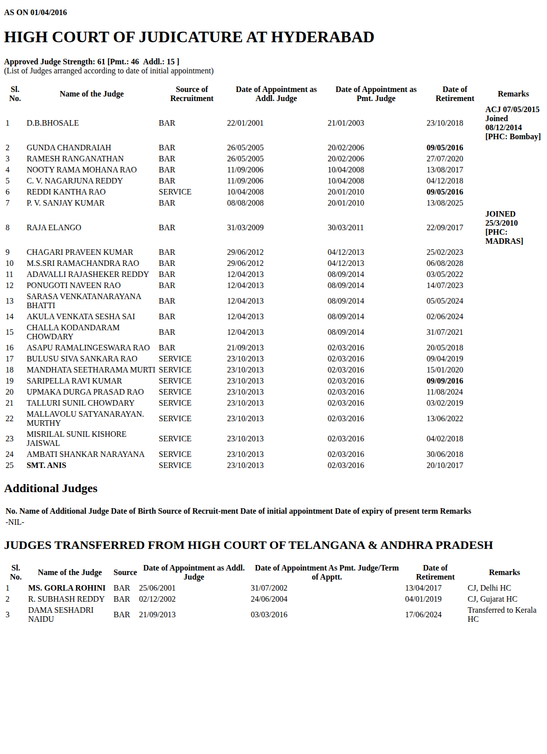AS ON 01/04/2016
HIGH COURT OF JUDICATURE AT HYDERABAD
Approved Judge Strength: 61 [Pmt.: 46 Addl.: 15 ]
(List of Judges arranged according to date of initial appointment)
| Sl. No. | Name of the Judge | Source of Recruitment | Date of Appointment as Addl. Judge | Date of Appointment as Pmt. Judge | Date of Retirement | Remarks |
| --- | --- | --- | --- | --- | --- | --- |
| 1 | D.B.BHOSALE | BAR | 22/01/2001 | 21/01/2003 | 23/10/2018 | ACJ 07/05/2015 Joined 08/12/2014 [PHC: Bombay] |
| 2 | GUNDA CHANDRAIAH | BAR | 26/05/2005 | 20/02/2006 | 09/05/2016 | |
| 3 | RAMESH RANGANATHAN | BAR | 26/05/2005 | 20/02/2006 | 27/07/2020 | |
| 4 | NOOTY RAMA MOHANA RAO | BAR | 11/09/2006 | 10/04/2008 | 13/08/2017 | |
| 5 | C. V. NAGARJUNA REDDY | BAR | 11/09/2006 | 10/04/2008 | 04/12/2018 | |
| 6 | REDDI KANTHA RAO | SERVICE | 10/04/2008 | 20/01/2010 | 09/05/2016 | |
| 7 | P. V. SANJAY KUMAR | BAR | 08/08/2008 | 20/01/2010 | 13/08/2025 | |
| 8 | RAJA ELANGO | BAR | 31/03/2009 | 30/03/2011 | 22/09/2017 | JOINED 25/3/2010 [PHC: MADRAS] |
| 9 | CHAGARI PRAVEEN KUMAR | BAR | 29/06/2012 | 04/12/2013 | 25/02/2023 | |
| 10 | M.S.SRI RAMACHANDRA RAO | BAR | 29/06/2012 | 04/12/2013 | 06/08/2028 | |
| 11 | ADAVALLI RAJASHEKER REDDY | BAR | 12/04/2013 | 08/09/2014 | 03/05/2022 | |
| 12 | PONUGOTI NAVEEN RAO | BAR | 12/04/2013 | 08/09/2014 | 14/07/2023 | |
| 13 | SARASA VENKATANARAYANA BHATTI | BAR | 12/04/2013 | 08/09/2014 | 05/05/2024 | |
| 14 | AKULA VENKATA SESHA SAI | BAR | 12/04/2013 | 08/09/2014 | 02/06/2024 | |
| 15 | CHALLA KODANDARAM CHOWDARY | BAR | 12/04/2013 | 08/09/2014 | 31/07/2021 | |
| 16 | ASAPU RAMALINGESWARA RAO | BAR | 21/09/2013 | 02/03/2016 | 20/05/2018 | |
| 17 | BULUSU SIVA SANKARA RAO | SERVICE | 23/10/2013 | 02/03/2016 | 09/04/2019 | |
| 18 | MANDHATA SEETHARAMA MURTI | SERVICE | 23/10/2013 | 02/03/2016 | 15/01/2020 | |
| 19 | SARIPELLA RAVI KUMAR | SERVICE | 23/10/2013 | 02/03/2016 | 09/09/2016 | |
| 20 | UPMAKA DURGA PRASAD RAO | SERVICE | 23/10/2013 | 02/03/2016 | 11/08/2024 | |
| 21 | TALLURI SUNIL CHOWDARY | SERVICE | 23/10/2013 | 02/03/2016 | 03/02/2019 | |
| 22 | MALLAVOLU SATYANARAYAN. MURTHY | SERVICE | 23/10/2013 | 02/03/2016 | 13/06/2022 | |
| 23 | MISRILAL SUNIL KISHORE JAISWAL | SERVICE | 23/10/2013 | 02/03/2016 | 04/02/2018 | |
| 24 | AMBATI SHANKAR NARAYANA | SERVICE | 23/10/2013 | 02/03/2016 | 30/06/2018 | |
| 25 | SMT. ANIS | SERVICE | 23/10/2013 | 02/03/2016 | 20/10/2017 | |
Additional Judges
| No. | Name of Additional Judge | Date of Birth | Source of Recruit-ment | Date of initial appointment | Date of expiry of present term | Remarks |
| --- | --- | --- | --- | --- | --- | --- |
| -NIL- |
JUDGES TRANSFERRED FROM HIGH COURT OF TELANGANA & ANDHRA PRADESH
| Sl. No. | Name of the Judge | Source | Date of Appointment as Addl. Judge | Date of Appointment As Pmt. Judge/Term of Apptt. | Date of Retirement | Remarks |
| --- | --- | --- | --- | --- | --- | --- |
| 1 | MS. GORLA ROHINI | BAR | 25/06/2001 | 31/07/2002 | 13/04/2017 | CJ, Delhi HC |
| 2 | R. SUBHASH REDDY | BAR | 02/12/2002 | 24/06/2004 | 04/01/2019 | CJ, Gujarat HC |
| 3 | DAMA SESHADRI NAIDU | BAR | 21/09/2013 | 03/03/2016 | 17/06/2024 | Transferred to Kerala HC |